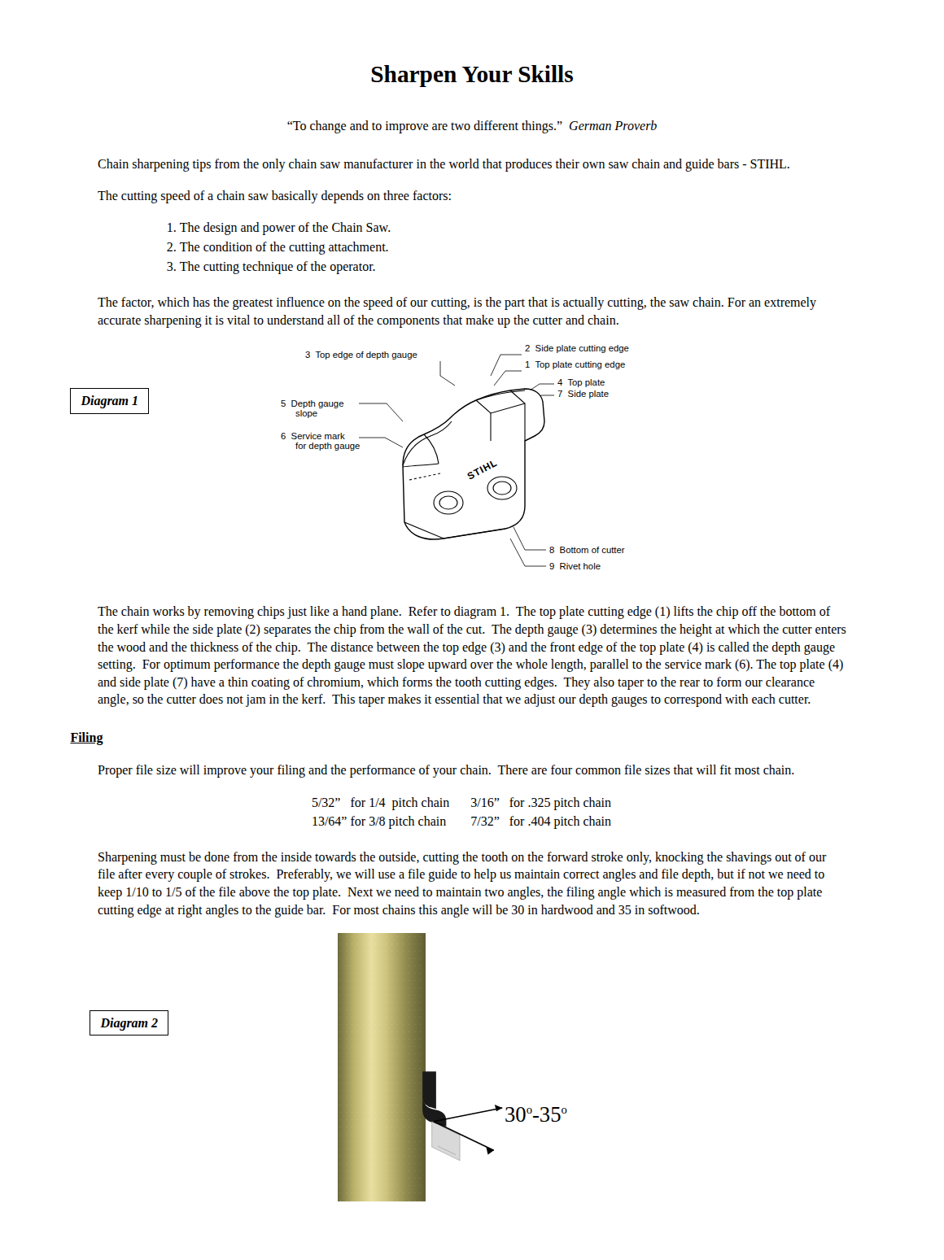Sharpen Your Skills
“To change and to improve are two different things.” German Proverb
Chain sharpening tips from the only chain saw manufacturer in the world that produces their own saw chain and guide bars - STIHL.
The cutting speed of a chain saw basically depends on three factors:
The design and power of the Chain Saw.
The condition of the cutting attachment.
The cutting technique of the operator.
The factor, which has the greatest influence on the speed of our cutting, is the part that is actually cutting, the saw chain. For an extremely accurate sharpening it is vital to understand all of the components that make up the cutter and chain.
Diagram 1
3 Top edge of depth gauge 5 Depth gauge slope 6 Service mark for depth gauge 2 Side plate cutting edge 1 Top plate cutting edge 4 Top plate 7 Side plate 8 Bottom of cutter 9 Rivet hole STIHL
The chain works by removing chips just like a hand plane. Refer to diagram 1. The top plate cutting edge (1) lifts the chip off the bottom of the kerf while the side plate (2) separates the chip from the wall of the cut. The depth gauge (3) determines the height at which the cutter enters the wood and the thickness of the chip. The distance between the top edge (3) and the front edge of the top plate (4) is called the depth gauge setting. For optimum performance the depth gauge must slope upward over the whole length, parallel to the service mark (6). The top plate (4) and side plate (7) have a thin coating of chromium, which forms the tooth cutting edges. They also taper to the rear to form our clearance angle, so the cutter does not jam in the kerf. This taper makes it essential that we adjust our depth gauges to correspond with each cutter.
Filing
Proper file size will improve your filing and the performance of your chain. There are four common file sizes that will fit most chain.
| 5/32” for 1/4 pitch chain | 3/16” for .325 pitch chain |
| 13/64” for 3/8 pitch chain | 7/32” for .404 pitch chain |
Sharpening must be done from the inside towards the outside, cutting the tooth on the forward stroke only, knocking the shavings out of our file after every couple of strokes. Preferably, we will use a file guide to help us maintain correct angles and file depth, but if not we need to keep 1/10 to 1/5 of the file above the top plate. Next we need to maintain two angles, the filing angle which is measured from the top plate cutting edge at right angles to the guide bar. For most chains this angle will be 30 in hardwood and 35 in softwood.
Diagram 2
30o-35o